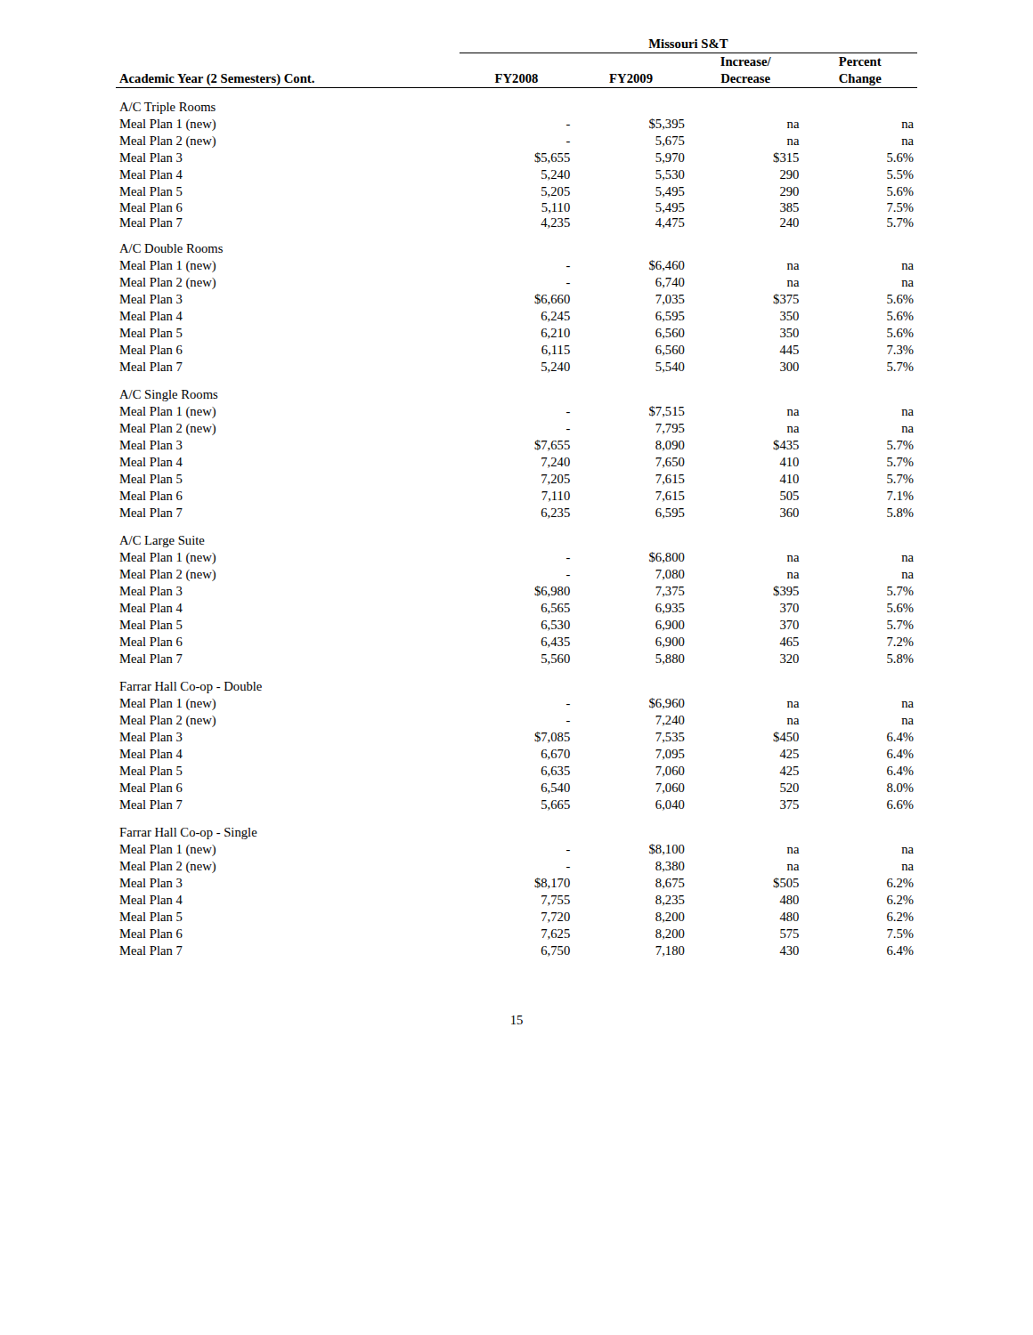| | Missouri S&T |
| | | | Increase/ | Percent |
| Academic Year (2 Semesters) Cont. | FY2008 | FY2009 | Decrease | Change |
| A/C Triple Rooms | | | | |
| Meal Plan 1 (new) | - | $5,395 | na | na |
| Meal Plan 2 (new) | - | 5,675 | na | na |
| Meal Plan 3 | $5,655 | 5,970 | $315 | 5.6% |
| Meal Plan 4 | 5,240 | 5,530 | 290 | 5.5% |
| Meal Plan 5 | 5,205 | 5,495 | 290 | 5.6% |
| Meal Plan 6 | 5,110 | 5,495 | 385 | 7.5% |
| Meal Plan 7 | 4,235 | 4,475 | 240 | 5.7% |
| A/C Double Rooms | | | | |
| Meal Plan 1 (new) | - | $6,460 | na | na |
| Meal Plan 2 (new) | - | 6,740 | na | na |
| Meal Plan 3 | $6,660 | 7,035 | $375 | 5.6% |
| Meal Plan 4 | 6,245 | 6,595 | 350 | 5.6% |
| Meal Plan 5 | 6,210 | 6,560 | 350 | 5.6% |
| Meal Plan 6 | 6,115 | 6,560 | 445 | 7.3% |
| Meal Plan 7 | 5,240 | 5,540 | 300 | 5.7% |
| A/C Single Rooms | | | | |
| Meal Plan 1 (new) | - | $7,515 | na | na |
| Meal Plan 2 (new) | - | 7,795 | na | na |
| Meal Plan 3 | $7,655 | 8,090 | $435 | 5.7% |
| Meal Plan 4 | 7,240 | 7,650 | 410 | 5.7% |
| Meal Plan 5 | 7,205 | 7,615 | 410 | 5.7% |
| Meal Plan 6 | 7,110 | 7,615 | 505 | 7.1% |
| Meal Plan 7 | 6,235 | 6,595 | 360 | 5.8% |
| A/C Large Suite | | | | |
| Meal Plan 1 (new) | - | $6,800 | na | na |
| Meal Plan 2 (new) | - | 7,080 | na | na |
| Meal Plan 3 | $6,980 | 7,375 | $395 | 5.7% |
| Meal Plan 4 | 6,565 | 6,935 | 370 | 5.6% |
| Meal Plan 5 | 6,530 | 6,900 | 370 | 5.7% |
| Meal Plan 6 | 6,435 | 6,900 | 465 | 7.2% |
| Meal Plan 7 | 5,560 | 5,880 | 320 | 5.8% |
| Farrar Hall Co-op - Double | | | | |
| Meal Plan 1 (new) | - | $6,960 | na | na |
| Meal Plan 2 (new) | - | 7,240 | na | na |
| Meal Plan 3 | $7,085 | 7,535 | $450 | 6.4% |
| Meal Plan 4 | 6,670 | 7,095 | 425 | 6.4% |
| Meal Plan 5 | 6,635 | 7,060 | 425 | 6.4% |
| Meal Plan 6 | 6,540 | 7,060 | 520 | 8.0% |
| Meal Plan 7 | 5,665 | 6,040 | 375 | 6.6% |
| Farrar Hall Co-op - Single | | | | |
| Meal Plan 1 (new) | - | $8,100 | na | na |
| Meal Plan 2 (new) | - | 8,380 | na | na |
| Meal Plan 3 | $8,170 | 8,675 | $505 | 6.2% |
| Meal Plan 4 | 7,755 | 8,235 | 480 | 6.2% |
| Meal Plan 5 | 7,720 | 8,200 | 480 | 6.2% |
| Meal Plan 6 | 7,625 | 8,200 | 575 | 7.5% |
| Meal Plan 7 | 6,750 | 7,180 | 430 | 6.4% |
15